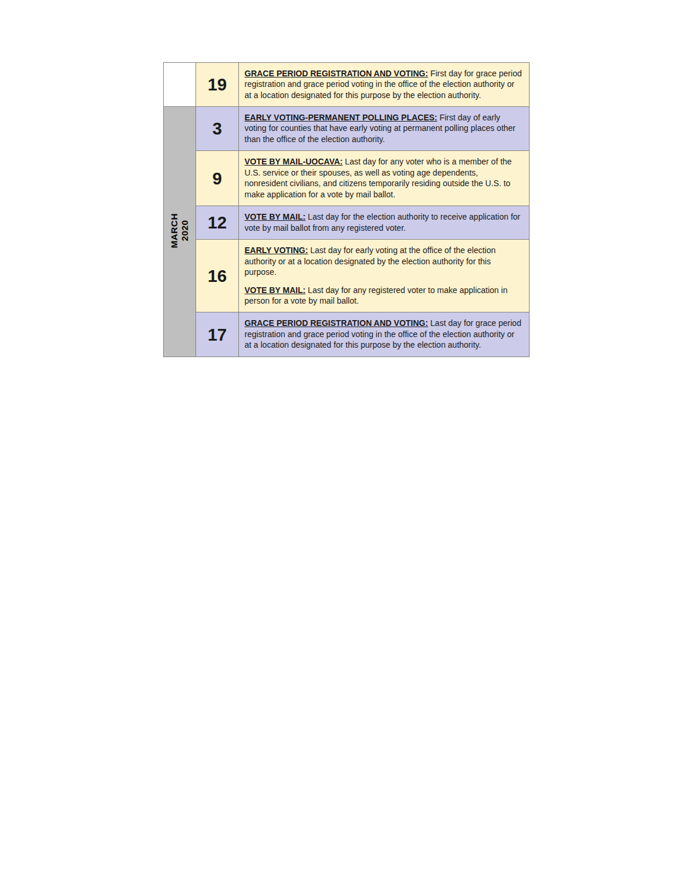| | 19 | GRACE PERIOD REGISTRATION AND VOTING: First day for grace period registration and grace period voting in the office of the election authority or at a location designated for this purpose by the election authority. |
| MARCH 2020 | 3 | EARLY VOTING-PERMANENT POLLING PLACES: First day of early voting for counties that have early voting at permanent polling places other than the office of the election authority. |
| 9 | VOTE BY MAIL-UOCAVA: Last day for any voter who is a member of the U.S. service or their spouses, as well as voting age dependents, nonresident civilians, and citizens temporarily residing outside the U.S. to make application for a vote by mail ballot. |
| 12 | VOTE BY MAIL: Last day for the election authority to receive application for vote by mail ballot from any registered voter. |
| 16 | EARLY VOTING: Last day for early voting at the office of the election authority or at a location designated by the election authority for this purpose. VOTE BY MAIL: Last day for any registered voter to make application in person for a vote by mail ballot. |
| 17 | GRACE PERIOD REGISTRATION AND VOTING: Last day for grace period registration and grace period voting in the office of the election authority or at a location designated for this purpose by the election authority. |